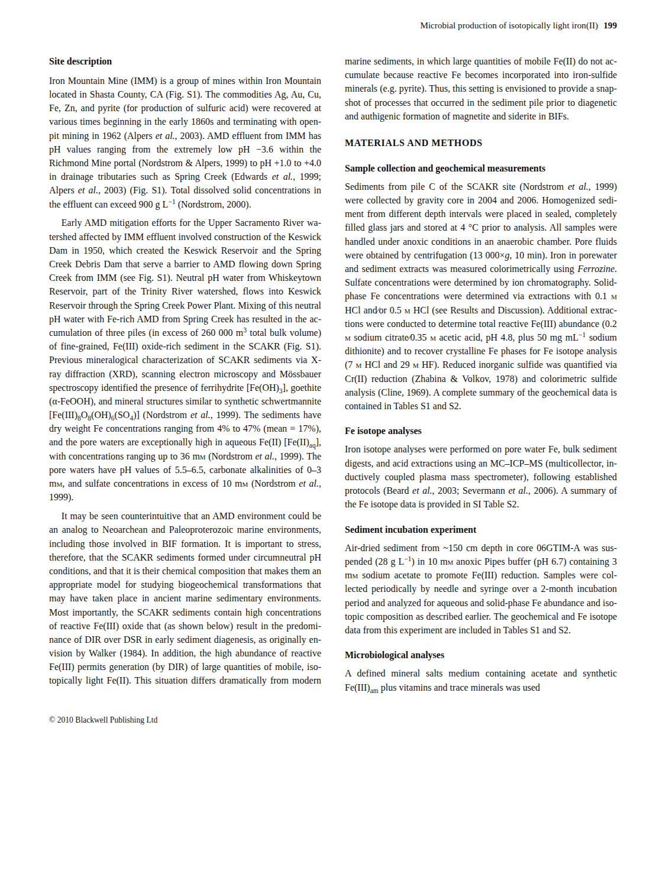Microbial production of isotopically light iron(II)199
Site description
Iron Mountain Mine (IMM) is a group of mines within Iron Mountain located in Shasta County, CA (Fig. S1). The commodities Ag, Au, Cu, Fe, Zn, and pyrite (for production of sulfuric acid) were recovered at various times beginning in the early 1860s and terminating with open-pit mining in 1962 (Alpers et al., 2003). AMD effluent from IMM has pH values ranging from the extremely low pH −3.6 within the Richmond Mine portal (Nordstrom & Alpers, 1999) to pH +1.0 to +4.0 in drainage tributaries such as Spring Creek (Edwards et al., 1999; Alpers et al., 2003) (Fig. S1). Total dissolved solid concentrations in the effluent can exceed 900 g L−1 (Nordstrom, 2000).
Early AMD mitigation efforts for the Upper Sacramento River watershed affected by IMM effluent involved construction of the Keswick Dam in 1950, which created the Keswick Reservoir and the Spring Creek Debris Dam that serve a barrier to AMD flowing down Spring Creek from IMM (see Fig. S1). Neutral pH water from Whiskeytown Reservoir, part of the Trinity River watershed, flows into Keswick Reservoir through the Spring Creek Power Plant. Mixing of this neutral pH water with Fe-rich AMD from Spring Creek has resulted in the accumulation of three piles (in excess of 260 000 m3 total bulk volume) of fine-grained, Fe(III) oxide-rich sediment in the SCAKR (Fig. S1). Previous mineralogical characterization of SCAKR sediments via X-ray diffraction (XRD), scanning electron microscopy and Mössbauer spectroscopy identified the presence of ferrihydrite [Fe(OH)3], goethite (α-FeOOH), and mineral structures similar to synthetic schwertmannite [Fe(III)8O8(OH)6(SO4)] (Nordstrom et al., 1999). The sediments have dry weight Fe concentrations ranging from 4% to 47% (mean = 17%), and the pore waters are exceptionally high in aqueous Fe(II) [Fe(II)aq], with concentrations ranging up to 36 mm (Nordstrom et al., 1999). The pore waters have pH values of 5.5–6.5, carbonate alkalinities of 0–3 mm, and sulfate concentrations in excess of 10 mm (Nordstrom et al., 1999).
It may be seen counterintuitive that an AMD environment could be an analog to Neoarchean and Paleoproterozoic marine environments, including those involved in BIF formation. It is important to stress, therefore, that the SCAKR sediments formed under circumneutral pH conditions, and that it is their chemical composition that makes them an appropriate model for studying biogeochemical transformations that may have taken place in ancient marine sedimentary environments. Most importantly, the SCAKR sediments contain high concentrations of reactive Fe(III) oxide that (as shown below) result in the predominance of DIR over DSR in early sediment diagenesis, as originally envision by Walker (1984). In addition, the high abundance of reactive Fe(III) permits generation (by DIR) of large quantities of mobile, isotopically light Fe(II). This situation differs dramatically from modern marine sediments, in which large quantities of mobile Fe(II) do not accumulate because reactive Fe becomes incorporated into iron-sulfide minerals (e.g. pyrite). Thus, this setting is envisioned to provide a snapshot of processes that occurred in the sediment pile prior to diagenetic and authigenic formation of magnetite and siderite in BIFs.
Materials and methods
Sample collection and geochemical measurements
Sediments from pile C of the SCAKR site (Nordstrom et al., 1999) were collected by gravity core in 2004 and 2006. Homogenized sediment from different depth intervals were placed in sealed, completely filled glass jars and stored at 4 °C prior to analysis. All samples were handled under anoxic conditions in an anaerobic chamber. Pore fluids were obtained by centrifugation (13 000×g, 10 min). Iron in porewater and sediment extracts was measured colorimetrically using Ferrozine. Sulfate concentrations were determined by ion chromatography. Solid-phase Fe concentrations were determined via extractions with 0.1 m HCl and∕or 0.5 m HCl (see Results and Discussion). Additional extractions were conducted to determine total reactive Fe(III) abundance (0.2 m sodium citrate∕0.35 m acetic acid, pH 4.8, plus 50 mg mL−1 sodium dithionite) and to recover crystalline Fe phases for Fe isotope analysis (7 m HCl and 29 m HF). Reduced inorganic sulfide was quantified via Cr(II) reduction (Zhabina & Volkov, 1978) and colorimetric sulfide analysis (Cline, 1969). A complete summary of the geochemical data is contained in Tables S1 and S2.
Fe isotope analyses
Iron isotope analyses were performed on pore water Fe, bulk sediment digests, and acid extractions using an MC–ICP–MS (multicollector, inductively coupled plasma mass spectrometer), following established protocols (Beard et al., 2003; Severmann et al., 2006). A summary of the Fe isotope data is provided in SI Table S2.
Sediment incubation experiment
Air-dried sediment from ~150 cm depth in core 06GTIM-A was suspended (28 g L−1) in 10 mm anoxic Pipes buffer (pH 6.7) containing 3 mm sodium acetate to promote Fe(III) reduction. Samples were collected periodically by needle and syringe over a 2-month incubation period and analyzed for aqueous and solid-phase Fe abundance and isotopic composition as described earlier. The geochemical and Fe isotope data from this experiment are included in Tables S1 and S2.
Microbiological analyses
A defined mineral salts medium containing acetate and synthetic Fe(III)am plus vitamins and trace minerals was used
© 2010 Blackwell Publishing Ltd